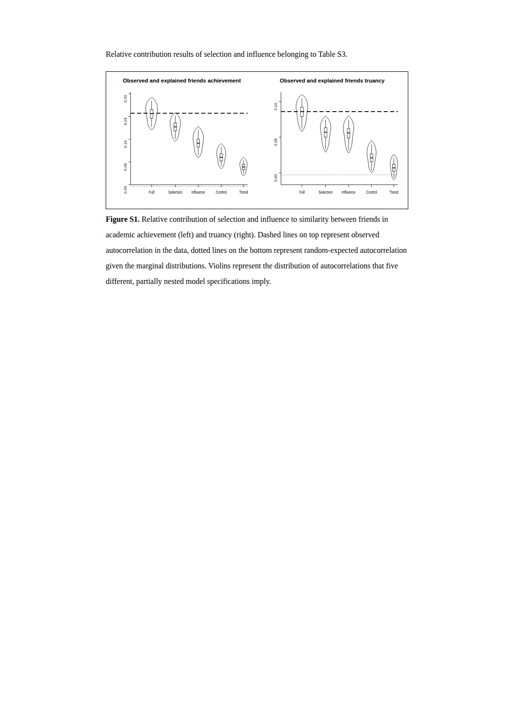Relative contribution results of selection and influence belonging to Table S3.
Observed and explained friends achievement
0.00 0.05 0.10 0.15 0.20 Full Selection Influence Control Trend
Observed and explained friends truancy
0.00 0.05 0.10 Full Selection Influence Control Trend
Figure S1. Relative contribution of selection and influence to similarity between friends in academic achievement (left) and truancy (right). Dashed lines on top represent observed autocorrelation in the data, dotted lines on the bottom represent random-expected autocorrelation given the marginal distributions. Violins represent the distribution of autocorrelations that five different, partially nested model specifications imply.